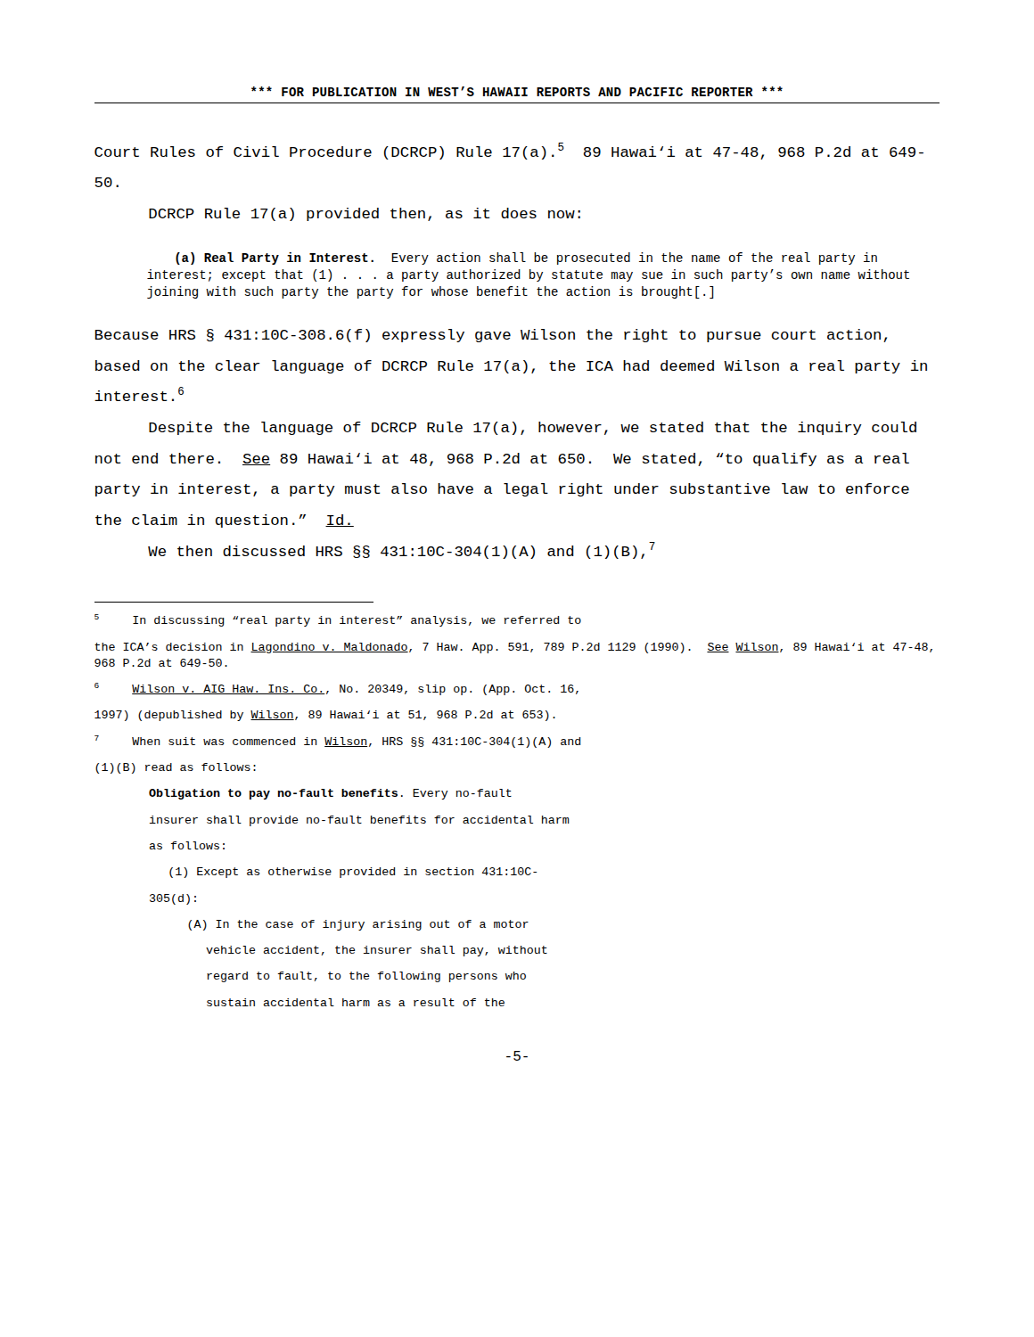*** FOR PUBLICATION IN WEST’S HAWAII REPORTS AND PACIFIC REPORTER ***
Court Rules of Civil Procedure (DCRCP) Rule 17(a).5 89 Hawai‘i at 47-48, 968 P.2d at 649-50.
DCRCP Rule 17(a) provided then, as it does now:
(a) Real Party in Interest. Every action shall be prosecuted in the name of the real party in interest; except that (1) . . . a party authorized by statute may sue in such party’s own name without joining with such party the party for whose benefit the action is brought[.]
Because HRS § 431:10C-308.6(f) expressly gave Wilson the right to pursue court action, based on the clear language of DCRCP Rule 17(a), the ICA had deemed Wilson a real party in interest.6
Despite the language of DCRCP Rule 17(a), however, we stated that the inquiry could not end there. See 89 Hawai‘i at 48, 968 P.2d at 650. We stated, “to qualify as a real party in interest, a party must also have a legal right under substantive law to enforce the claim in question.” Id.
We then discussed HRS §§ 431:10C-304(1)(A) and (1)(B),7
5 In discussing “real party in interest” analysis, we referred to
the ICA’s decision in Lagondino v. Maldonado, 7 Haw. App. 591, 789 P.2d 1129 (1990). See Wilson, 89 Hawai‘i at 47-48, 968 P.2d at 649-50.
6 Wilson v. AIG Haw. Ins. Co., No. 20349, slip op. (App. Oct. 16,
1997) (depublished by Wilson, 89 Hawai‘i at 51, 968 P.2d at 653).
7 When suit was commenced in Wilson, HRS §§ 431:10C-304(1)(A) and
(1)(B) read as follows:
Obligation to pay no-fault benefits. Every no-fault
insurer shall provide no-fault benefits for accidental harm
as follows:
(1) Except as otherwise provided in section 431:10C-
305(d):
(A) In the case of injury arising out of a motor
vehicle accident, the insurer shall pay, without
regard to fault, to the following persons who
sustain accidental harm as a result of the
-5-